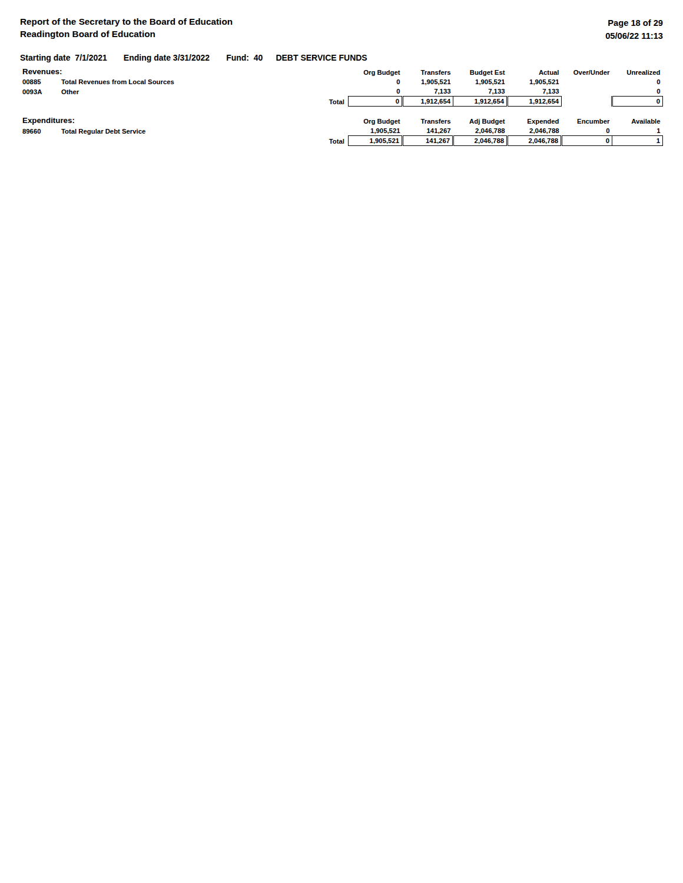Report of the Secretary to the Board of Education
Readington Board of Education
Page 18 of 29
05/06/22 11:13
Starting date 7/1/2021 Ending date 3/31/2022 Fund: 40 DEBT SERVICE FUNDS
| Revenues: | Org Budget | Transfers | Budget Est | Actual | Over/Under | Unrealized |
| 00885 | Total Revenues from Local Sources | 0 | 1,905,521 | 1,905,521 | 1,905,521 | | 0 |
| 0093A | Other | 0 | 7,133 | 7,133 | 7,133 | | 0 |
| | Total | 0 | 1,912,654 | 1,912,654 | 1,912,654 | | 0 |
| Expenditures: | Org Budget | Transfers | Adj Budget | Expended | Encumber | Available |
| 89660 | Total Regular Debt Service | 1,905,521 | 141,267 | 2,046,788 | 2,046,788 | 0 | 1 |
| | Total | 1,905,521 | 141,267 | 2,046,788 | 2,046,788 | 0 | 1 |